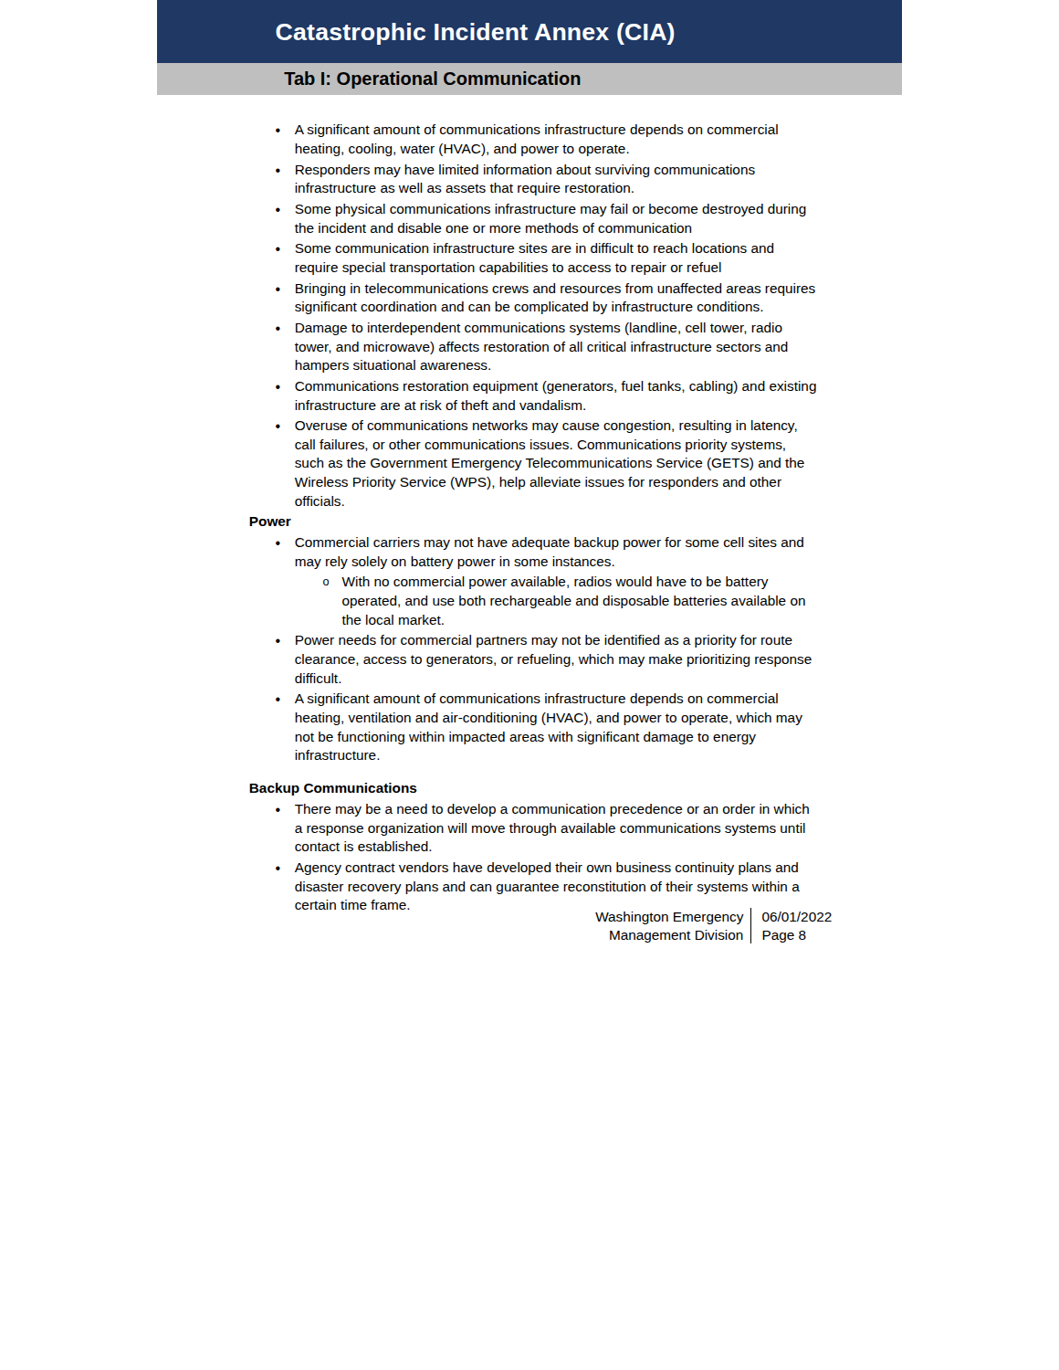Catastrophic Incident Annex (CIA)
Tab I: Operational Communication
A significant amount of communications infrastructure depends on commercial heating, cooling, water (HVAC), and power to operate.
Responders may have limited information about surviving communications infrastructure as well as assets that require restoration.
Some physical communications infrastructure may fail or become destroyed during the incident and disable one or more methods of communication
Some communication infrastructure sites are in difficult to reach locations and require special transportation capabilities to access to repair or refuel
Bringing in telecommunications crews and resources from unaffected areas requires significant coordination and can be complicated by infrastructure conditions.
Damage to interdependent communications systems (landline, cell tower, radio tower, and microwave) affects restoration of all critical infrastructure sectors and hampers situational awareness.
Communications restoration equipment (generators, fuel tanks, cabling) and existing infrastructure are at risk of theft and vandalism.
Overuse of communications networks may cause congestion, resulting in latency, call failures, or other communications issues. Communications priority systems, such as the Government Emergency Telecommunications Service (GETS) and the Wireless Priority Service (WPS), help alleviate issues for responders and other officials.
Power
Commercial carriers may not have adequate backup power for some cell sites and may rely solely on battery power in some instances.
With no commercial power available, radios would have to be battery operated, and use both rechargeable and disposable batteries available on the local market.
Power needs for commercial partners may not be identified as a priority for route clearance, access to generators, or refueling, which may make prioritizing response difficult.
A significant amount of communications infrastructure depends on commercial heating, ventilation and air-conditioning (HVAC), and power to operate, which may not be functioning within impacted areas with significant damage to energy infrastructure.
Backup Communications
There may be a need to develop a communication precedence or an order in which a response organization will move through available communications systems until contact is established.
Agency contract vendors have developed their own business continuity plans and disaster recovery plans and can guarantee reconstitution of their systems within a certain time frame.
Washington Emergency
Management Division
06/01/2022
Page 8